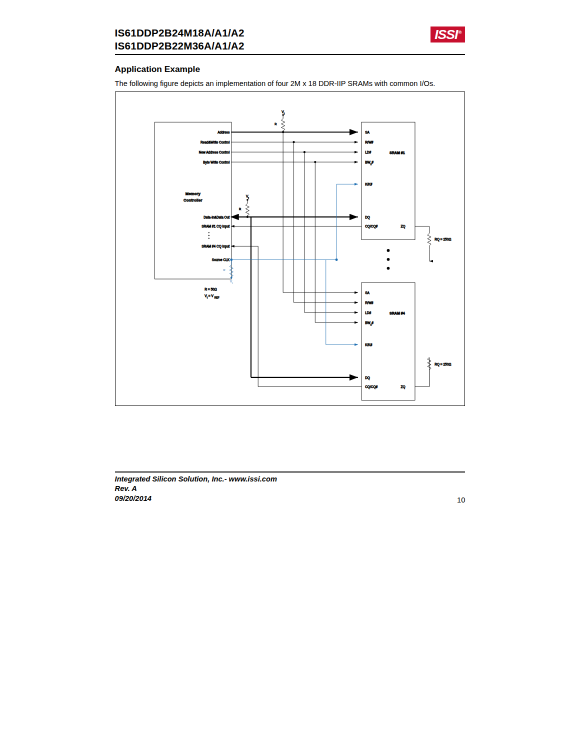IS61DDP2B24M18A/A1/A2
IS61DDP2B22M36A/A1/A2
ISSI®
Application Example
The following figure depicts an implementation of four 2M x 18 DDR-IIP SRAMs with common I/Os.
Memory Controller SRAM #1 SRAM #4 Address Read&Write Control New Address Control Byte Write Control Data-In&Data Out SRAM #1 CQ Input SRAM #4 CQ Input Source CLK SA R/W# LD# BWx# K/K# DQ CQ/CQ# ZQ SA R/W# LD# BWx# K/K# DQ CQ/CQ# ZQ Vt R Vt R R Vt R = 50Ω Vt = V REF RQ = 250Ω RQ = 250Ω
Integrated Silicon Solution, Inc.- www.issi.com
Rev. A
09/20/2014
10